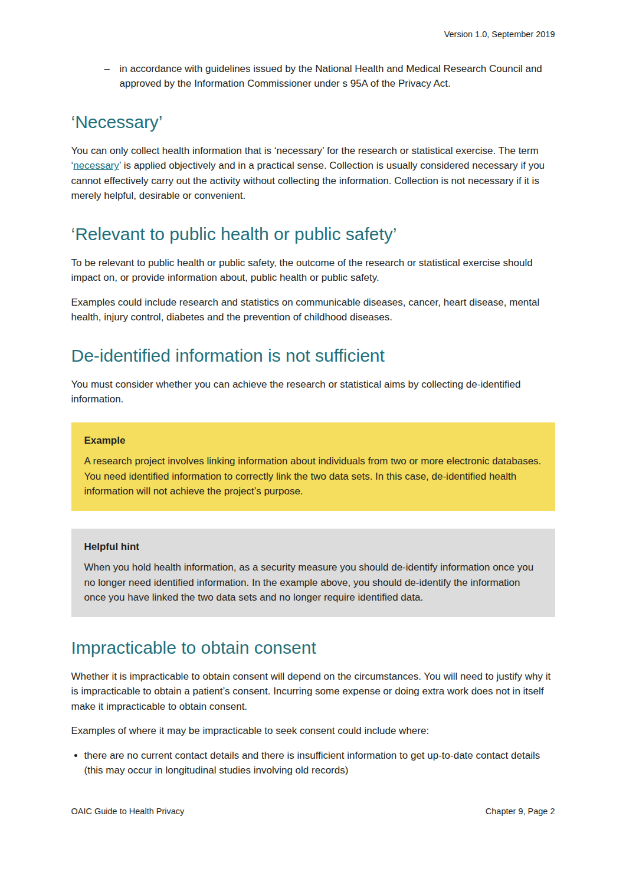Version 1.0, September 2019
in accordance with guidelines issued by the National Health and Medical Research Council and approved by the Information Commissioner under s 95A of the Privacy Act.
‘Necessary’
You can only collect health information that is ‘necessary’ for the research or statistical exercise. The term ‘necessary’ is applied objectively and in a practical sense. Collection is usually considered necessary if you cannot effectively carry out the activity without collecting the information. Collection is not necessary if it is merely helpful, desirable or convenient.
‘Relevant to public health or public safety’
To be relevant to public health or public safety, the outcome of the research or statistical exercise should impact on, or provide information about, public health or public safety.
Examples could include research and statistics on communicable diseases, cancer, heart disease, mental health, injury control, diabetes and the prevention of childhood diseases.
De-identified information is not sufficient
You must consider whether you can achieve the research or statistical aims by collecting de-identified information.
Example
A research project involves linking information about individuals from two or more electronic databases. You need identified information to correctly link the two data sets. In this case, de-identified health information will not achieve the project’s purpose.
Helpful hint
When you hold health information, as a security measure you should de-identify information once you no longer need identified information. In the example above, you should de-identify the information once you have linked the two data sets and no longer require identified data.
Impracticable to obtain consent
Whether it is impracticable to obtain consent will depend on the circumstances. You will need to justify why it is impracticable to obtain a patient’s consent. Incurring some expense or doing extra work does not in itself make it impracticable to obtain consent.
Examples of where it may be impracticable to seek consent could include where:
there are no current contact details and there is insufficient information to get up-to-date contact details (this may occur in longitudinal studies involving old records)
OAIC Guide to Health Privacy Chapter 9, Page 2